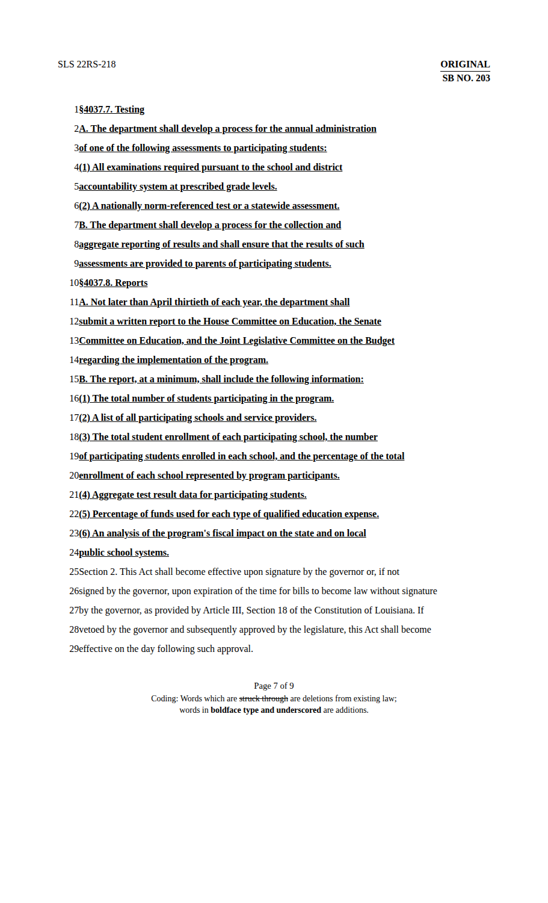SLS 22RS-218
ORIGINAL SB NO. 203
| 1 | §4037.7. Testing |
| 2 | A. The department shall develop a process for the annual administration |
| 3 | of one of the following assessments to participating students: |
| 4 | (1) All examinations required pursuant to the school and district |
| 5 | accountability system at prescribed grade levels. |
| 6 | (2) A nationally norm-referenced test or a statewide assessment. |
| 7 | B. The department shall develop a process for the collection and |
| 8 | aggregate reporting of results and shall ensure that the results of such |
| 9 | assessments are provided to parents of participating students. |
| 10 | §4037.8. Reports |
| 11 | A. Not later than April thirtieth of each year, the department shall |
| 12 | submit a written report to the House Committee on Education, the Senate |
| 13 | Committee on Education, and the Joint Legislative Committee on the Budget |
| 14 | regarding the implementation of the program. |
| 15 | B. The report, at a minimum, shall include the following information: |
| 16 | (1) The total number of students participating in the program. |
| 17 | (2) A list of all participating schools and service providers. |
| 18 | (3) The total student enrollment of each participating school, the number |
| 19 | of participating students enrolled in each school, and the percentage of the total |
| 20 | enrollment of each school represented by program participants. |
| 21 | (4) Aggregate test result data for participating students. |
| 22 | (5) Percentage of funds used for each type of qualified education expense. |
| 23 | (6) An analysis of the program's fiscal impact on the state and on local |
| 24 | public school systems. |
| 25 | Section 2. This Act shall become effective upon signature by the governor or, if not |
| 26 | signed by the governor, upon expiration of the time for bills to become law without signature |
| 27 | by the governor, as provided by Article III, Section 18 of the Constitution of Louisiana. If |
| 28 | vetoed by the governor and subsequently approved by the legislature, this Act shall become |
| 29 | effective on the day following such approval. |
Page 7 of 9
Coding: Words which are struck through are deletions from existing law;
words in boldface type and underscored are additions.